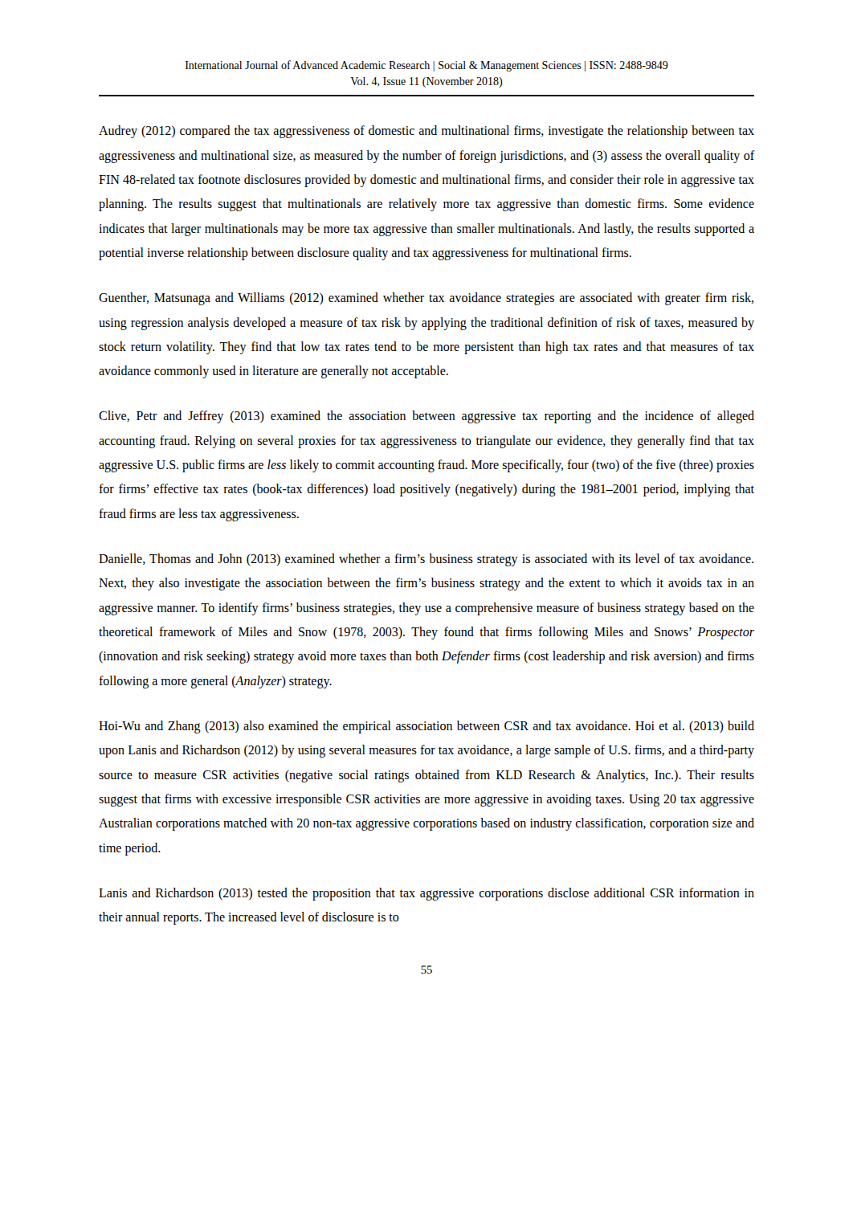International Journal of Advanced Academic Research | Social & Management Sciences | ISSN: 2488-9849
Vol. 4, Issue 11 (November 2018)
Audrey (2012) compared the tax aggressiveness of domestic and multinational firms, investigate the relationship between tax aggressiveness and multinational size, as measured by the number of foreign jurisdictions, and (3) assess the overall quality of FIN 48-related tax footnote disclosures provided by domestic and multinational firms, and consider their role in aggressive tax planning. The results suggest that multinationals are relatively more tax aggressive than domestic firms. Some evidence indicates that larger multinationals may be more tax aggressive than smaller multinationals. And lastly, the results supported a potential inverse relationship between disclosure quality and tax aggressiveness for multinational firms.
Guenther, Matsunaga and Williams (2012) examined whether tax avoidance strategies are associated with greater firm risk, using regression analysis developed a measure of tax risk by applying the traditional definition of risk of taxes, measured by stock return volatility. They find that low tax rates tend to be more persistent than high tax rates and that measures of tax avoidance commonly used in literature are generally not acceptable.
Clive, Petr and Jeffrey (2013) examined the association between aggressive tax reporting and the incidence of alleged accounting fraud. Relying on several proxies for tax aggressiveness to triangulate our evidence, they generally find that tax aggressive U.S. public firms are less likely to commit accounting fraud. More specifically, four (two) of the five (three) proxies for firms’ effective tax rates (book-tax differences) load positively (negatively) during the 1981–2001 period, implying that fraud firms are less tax aggressiveness.
Danielle, Thomas and John (2013) examined whether a firm’s business strategy is associated with its level of tax avoidance. Next, they also investigate the association between the firm’s business strategy and the extent to which it avoids tax in an aggressive manner. To identify firms’ business strategies, they use a comprehensive measure of business strategy based on the theoretical framework of Miles and Snow (1978, 2003). They found that firms following Miles and Snows’ Prospector (innovation and risk seeking) strategy avoid more taxes than both Defender firms (cost leadership and risk aversion) and firms following a more general (Analyzer) strategy.
Hoi-Wu and Zhang (2013) also examined the empirical association between CSR and tax avoidance. Hoi et al. (2013) build upon Lanis and Richardson (2012) by using several measures for tax avoidance, a large sample of U.S. firms, and a third-party source to measure CSR activities (negative social ratings obtained from KLD Research & Analytics, Inc.). Their results suggest that firms with excessive irresponsible CSR activities are more aggressive in avoiding taxes. Using 20 tax aggressive Australian corporations matched with 20 non-tax aggressive corporations based on industry classification, corporation size and time period.
Lanis and Richardson (2013) tested the proposition that tax aggressive corporations disclose additional CSR information in their annual reports. The increased level of disclosure is to
55